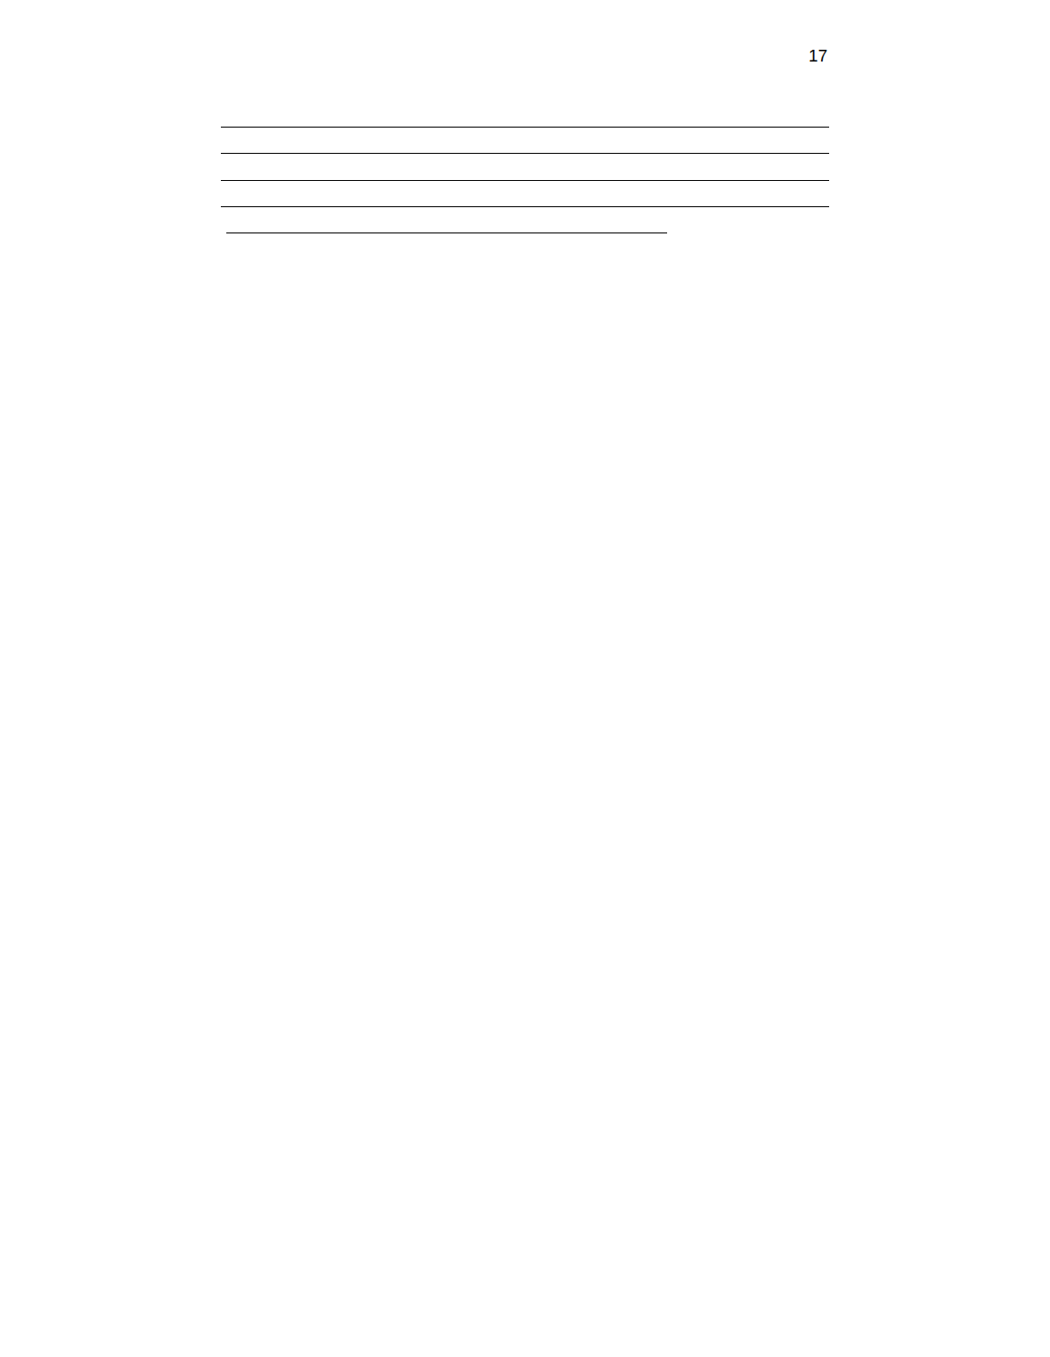17